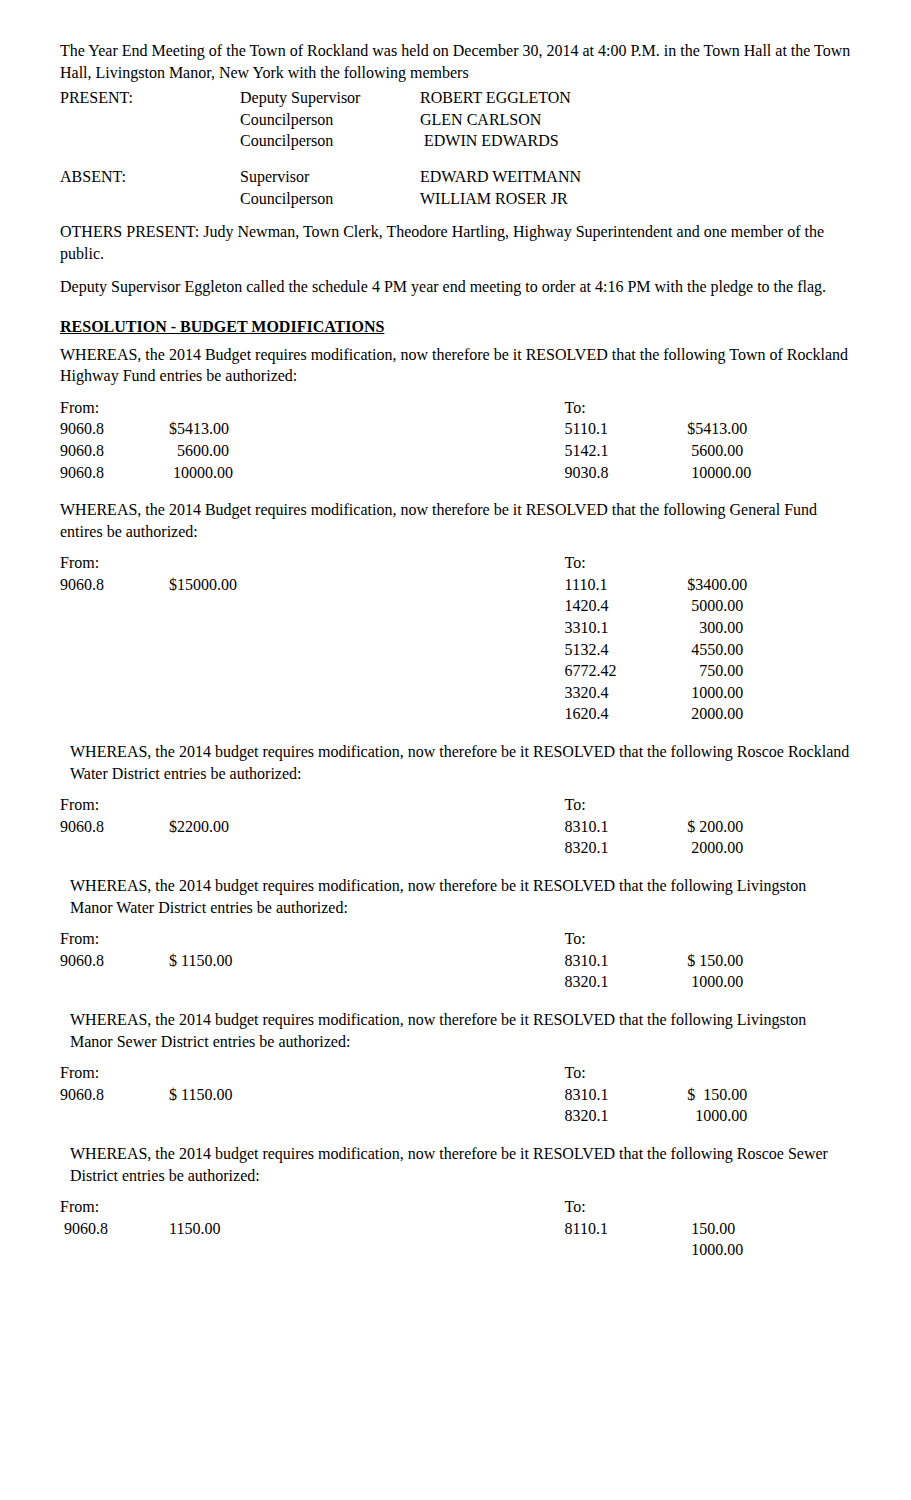The Year End Meeting of the Town of Rockland was held on December 30, 2014 at 4:00 P.M. in the Town Hall at the Town Hall, Livingston Manor, New York with the following members
| PRESENT: | Deputy Supervisor | ROBERT EGGLETON |
| | Councilperson | GLEN CARLSON |
| | Councilperson | EDWIN EDWARDS |
| ABSENT: | Supervisor | EDWARD WEITMANN |
| | Councilperson | WILLIAM ROSER JR |
OTHERS PRESENT: Judy Newman, Town Clerk, Theodore Hartling, Highway Superintendent and one member of the public.
Deputy Supervisor Eggleton called the schedule 4 PM year end meeting to order at 4:16 PM with the pledge to the flag.
RESOLUTION - BUDGET MODIFICATIONS
WHEREAS, the 2014 Budget requires modification, now therefore be it RESOLVED that the following Town of Rockland Highway Fund entries be authorized:
| From: | | | To: | |
| 9060.8 | $5413.00 | | 5110.1 | $5413.00 |
| 9060.8 | 5600.00 | | 5142.1 | 5600.00 |
| 9060.8 | 10000.00 | | 9030.8 | 10000.00 |
WHEREAS, the 2014 Budget requires modification, now therefore be it RESOLVED that the following General Fund entires be authorized:
| From: | | | To: | |
| 9060.8 | $15000.00 | | 1110.1 | $3400.00 |
| | | | 1420.4 | 5000.00 |
| | | | 3310.1 | 300.00 |
| | | | 5132.4 | 4550.00 |
| | | | 6772.42 | 750.00 |
| | | | 3320.4 | 1000.00 |
| | | | 1620.4 | 2000.00 |
WHEREAS, the 2014 budget requires modification, now therefore be it RESOLVED that the following Roscoe Rockland Water District entries be authorized:
| From: | | | To: | |
| 9060.8 | $2200.00 | | 8310.1 | $ 200.00 |
| | | | 8320.1 | 2000.00 |
WHEREAS, the 2014 budget requires modification, now therefore be it RESOLVED that the following Livingston Manor Water District entries be authorized:
| From: | | | To: | |
| 9060.8 | $ 1150.00 | | 8310.1 | $ 150.00 |
| | | | 8320.1 | 1000.00 |
WHEREAS, the 2014 budget requires modification, now therefore be it RESOLVED that the following Livingston Manor Sewer District entries be authorized:
| From: | | | To: | |
| 9060.8 | $ 1150.00 | | 8310.1 | $ 150.00 |
| | | | 8320.1 | 1000.00 |
WHEREAS, the 2014 budget requires modification, now therefore be it RESOLVED that the following Roscoe Sewer District entries be authorized:
| From: | | | To: | |
| 9060.8 | 1150.00 | | 8110.1 | 150.00 |
| | | | | 1000.00 |